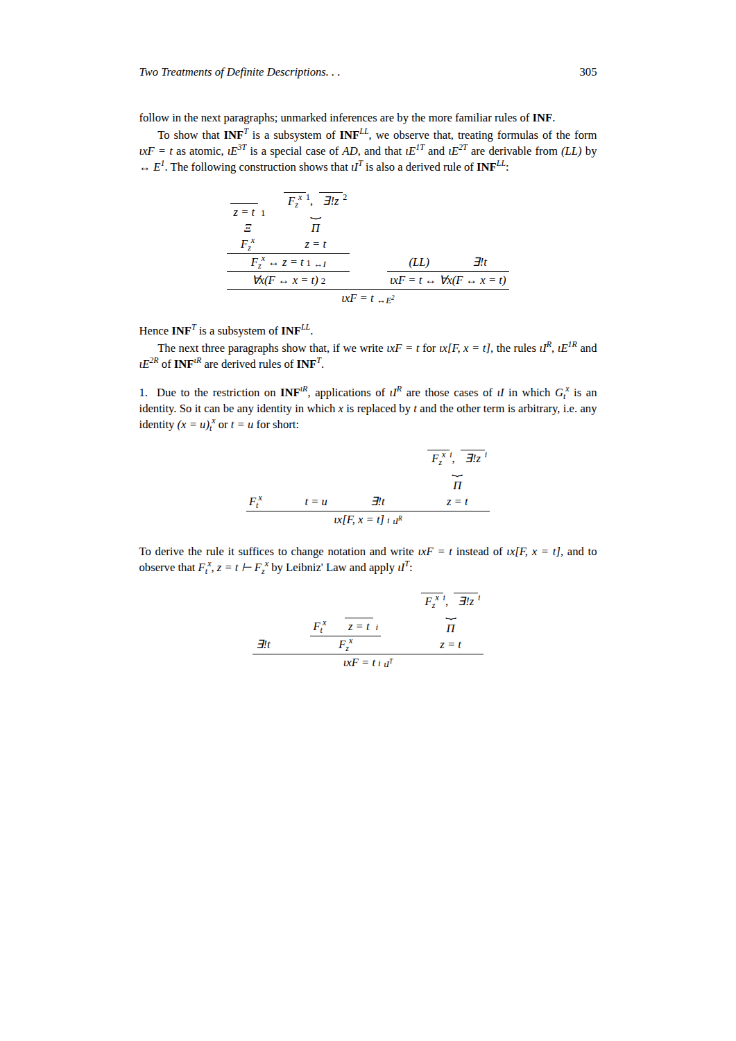Two Treatments of Definite Descriptions. . . 305
follow in the next paragraphs; unmarked inferences are by the more familiar rules of INF.
To show that INFT is a subsystem of INFLL, we observe that, treating formulas of the form ιxF = t as atomic, ιE3T is a special case of AD, and that ιE1T and ιE2T are derivable from (LL) by ↔ E1. The following construction shows that ιIT is also a derived rule of INFLL:
z = t 1
Ξ
Fzx
Fzx1, ∃!z2 ⏟
Π
z = t
Fzx ↔ z = t 1↔I
∀x(F ↔ x = t) 2
(LL)
∃!t
ιxF = t ↔ ∀x(F ↔ x = t)
ιxF = t↔E2
Hence INFT is a subsystem of INFLL.
The next three paragraphs show that, if we write ιxF = t for ιx[F, x = t], the rules ιIR, ιE1R and ιE2R of INFιR are derived rules of INFT.
1. Due to the restriction on INFιR, applications of ιIR are those cases of ιI in which Gtx is an identity. So it can be any identity in which x is replaced by t and the other term is arbitrary, i.e. any identity (x = u)tx or t = u for short:
Ftx
t = u
∃!t
Fzxi, ∃!zi ⏟
Π
z = t
ιx[F, x = t] iιIR
To derive the rule it suffices to change notation and write ιxF = t instead of ιx[F, x = t], and to observe that Ftx, z = t ⊢ Fzx by Leibniz' Law and apply ιIT:
∃!t
Ftx
z = t i
Fzx
Fzxi, ∃!zi ⏟
Π
z = t
ιxF = t iιIT